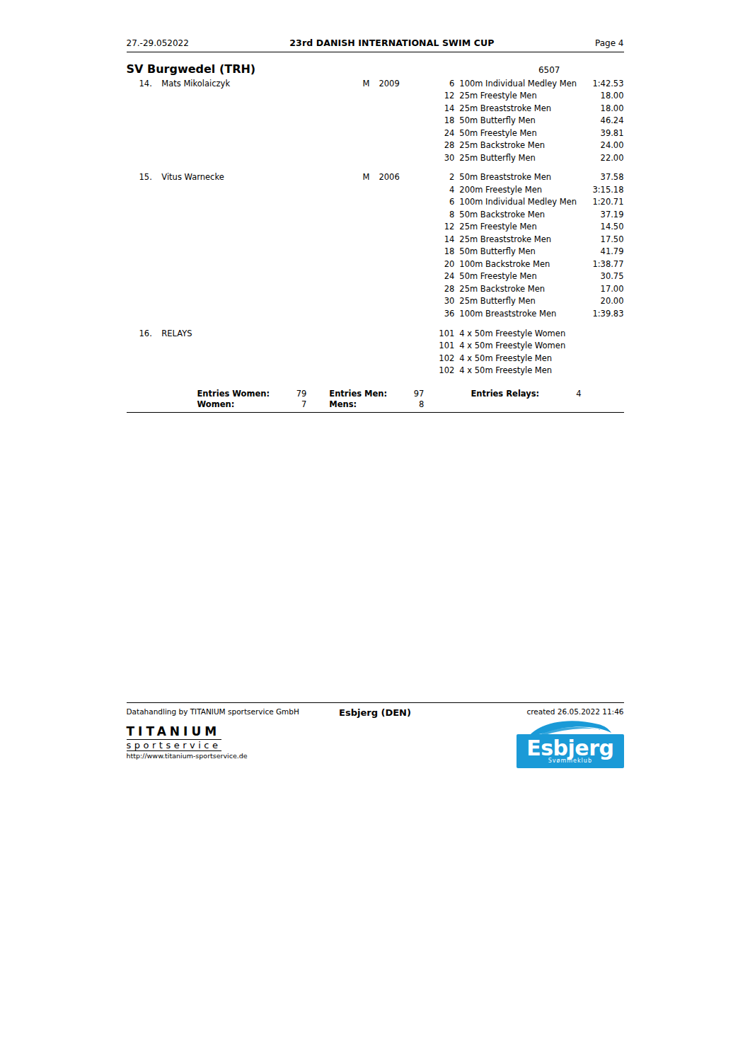27.-29.052022
23rd DANISH INTERNATIONAL SWIM CUP
Page 4
SV Burgwedel (TRH)
6507
| 14. | Mats Mikolaiczyk | M | 2009 | 6 | 100m Individual Medley Men | 1:42.53 |
| | | | | 12 | 25m Freestyle Men | 18.00 |
| | | | | 14 | 25m Breaststroke Men | 18.00 |
| | | | | 18 | 50m Butterfly Men | 46.24 |
| | | | | 24 | 50m Freestyle Men | 39.81 |
| | | | | 28 | 25m Backstroke Men | 24.00 |
| | | | | 30 | 25m Butterfly Men | 22.00 |
| 15. | Vitus Warnecke | M | 2006 | 2 | 50m Breaststroke Men | 37.58 |
| | | | | 4 | 200m Freestyle Men | 3:15.18 |
| | | | | 6 | 100m Individual Medley Men | 1:20.71 |
| | | | | 8 | 50m Backstroke Men | 37.19 |
| | | | | 12 | 25m Freestyle Men | 14.50 |
| | | | | 14 | 25m Breaststroke Men | 17.50 |
| | | | | 18 | 50m Butterfly Men | 41.79 |
| | | | | 20 | 100m Backstroke Men | 1:38.77 |
| | | | | 24 | 50m Freestyle Men | 30.75 |
| | | | | 28 | 25m Backstroke Men | 17.00 |
| | | | | 30 | 25m Butterfly Men | 20.00 |
| | | | | 36 | 100m Breaststroke Men | 1:39.83 |
| 16. | RELAYS | | | 101 | 4 x 50m Freestyle Women | |
| | | | | 101 | 4 x 50m Freestyle Women | |
| | | | | 102 | 4 x 50m Freestyle Men | |
| | | | | 102 | 4 x 50m Freestyle Men | |
| Entries Women: | 79 | Entries Men: | 97 | Entries Relays: | 4 |
| Women: | 7 | Mens: | 8 | | |
Datahandling by TITANIUM sportservice GmbH
TITANIUM
sportservice
http://www.titanium-sportservice.de
Esbjerg (DEN)
created 26.05.2022 11:46
EsbjergSvømmeklub